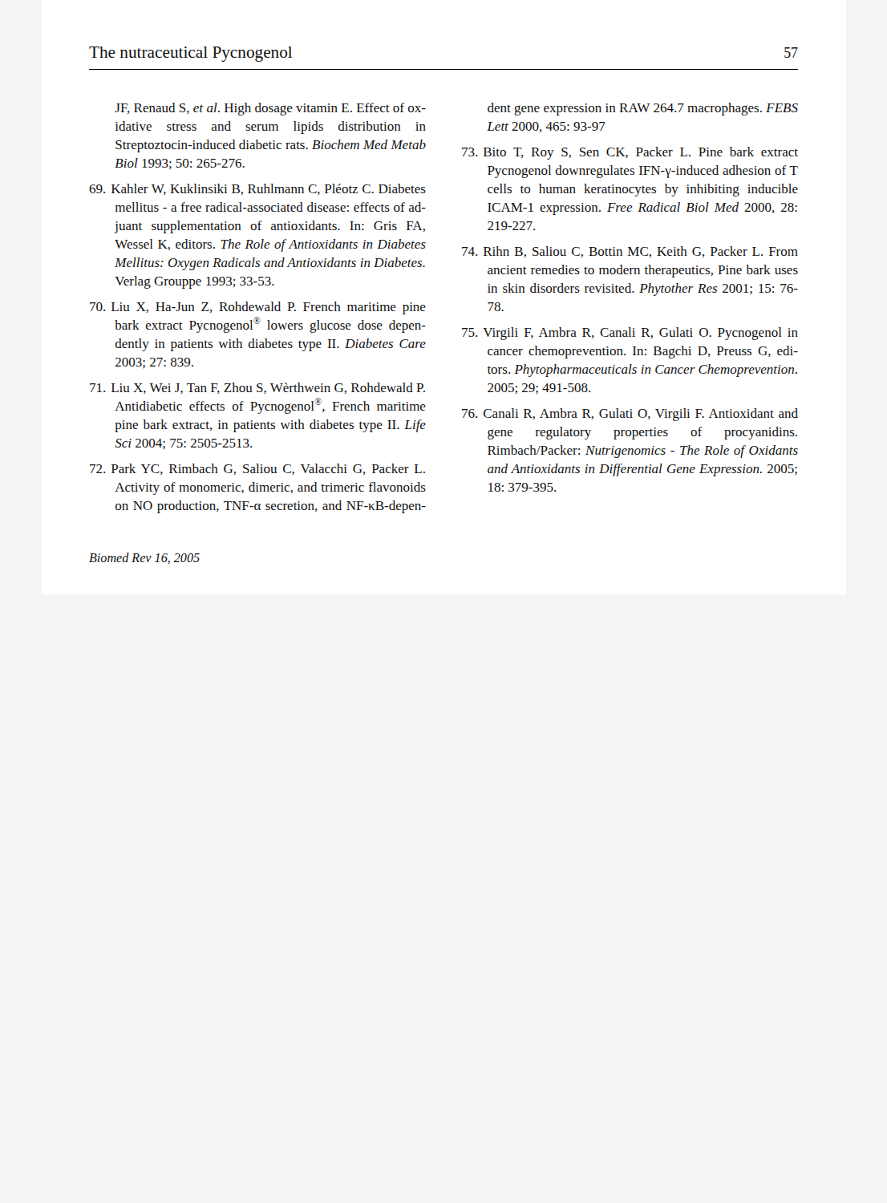The nutraceutical Pycnogenol
57
JF, Renaud S, et al. High dosage vitamin E. Effect of oxidative stress and serum lipids distribution in Streptoztocin-induced diabetic rats. Biochem Med Metab Biol 1993; 50: 265-276.
69. Kahler W, Kuklinsiki B, Ruhlmann C, Pléotz C. Diabetes mellitus - a free radical-associated disease: effects of adjuant supplementation of antioxidants. In: Gris FA, Wessel K, editors. The Role of Antioxidants in Diabetes Mellitus: Oxygen Radicals and Antioxidants in Diabetes. Verlag Grouppe 1993; 33-53.
70. Liu X, Ha-Jun Z, Rohdewald P. French maritime pine bark extract Pycnogenol® lowers glucose dose dependently in patients with diabetes type II. Diabetes Care 2003; 27: 839.
71. Liu X, Wei J, Tan F, Zhou S, Wèrthwein G, Rohdewald P. Antidiabetic effects of Pycnogenol®, French maritime pine bark extract, in patients with diabetes type II. Life Sci 2004; 75: 2505-2513.
72. Park YC, Rimbach G, Saliou C, Valacchi G, Packer L. Activity of monomeric, dimeric, and trimeric flavonoids on NO production, TNF-α secretion, and NF-κB-dependent gene expression in RAW 264.7 macrophages. FEBS Lett 2000, 465: 93-97
73. Bito T, Roy S, Sen CK, Packer L. Pine bark extract Pycnogenol downregulates IFN-γ-induced adhesion of T cells to human keratinocytes by inhibiting inducible ICAM-1 expression. Free Radical Biol Med 2000, 28: 219-227.
74. Rihn B, Saliou C, Bottin MC, Keith G, Packer L. From ancient remedies to modern therapeutics, Pine bark uses in skin disorders revisited. Phytother Res 2001; 15: 76-78.
75. Virgili F, Ambra R, Canali R, Gulati O. Pycnogenol in cancer chemoprevention. In: Bagchi D, Preuss G, editors. Phytopharmaceuticals in Cancer Chemoprevention. 2005; 29; 491-508.
76. Canali R, Ambra R, Gulati O, Virgili F. Antioxidant and gene regulatory properties of procyanidins. Rimbach/Packer: Nutrigenomics - The Role of Oxidants and Antioxidants in Differential Gene Expression. 2005; 18: 379-395.
Biomed Rev 16, 2005